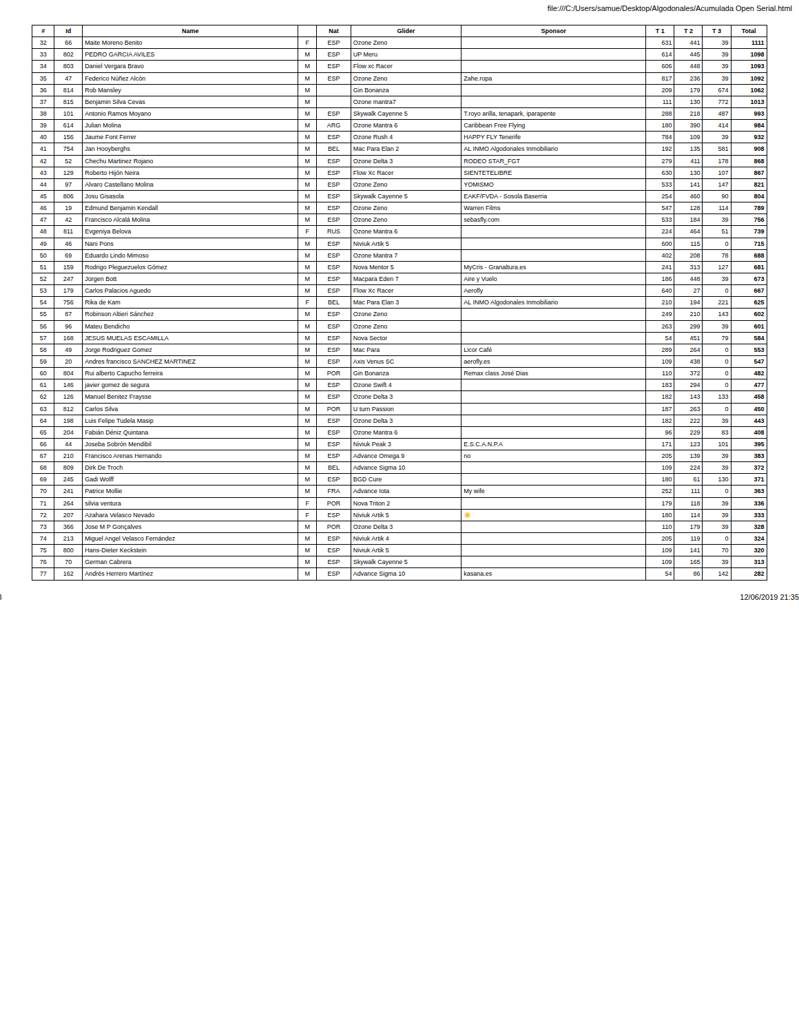file:///C:/Users/samue/Desktop/Algodonales/Acumulada Open Serial.html
| # | Id | Name | | Nat | Glider | Sponsor | T 1 | T 2 | T 3 | Total |
| --- | --- | --- | --- | --- | --- | --- | --- | --- | --- | --- |
| 32 | 66 | Maite Moreno Benito | F | ESP | Ozone Zeno | | 631 | 441 | 39 | 1111 |
| 33 | 802 | PEDRO GARCIA AVILES | M | ESP | UP Meru | | 614 | 445 | 39 | 1098 |
| 34 | 803 | Daniel Vergara Bravo | M | ESP | Flow xc Racer | | 606 | 448 | 39 | 1093 |
| 35 | 47 | Federico Núñez Alcón | M | ESP | Ozone Zeno | Zahe.ropa | 817 | 236 | 39 | 1092 |
| 36 | 814 | Rob Mansley | M | | Gin Bonanza | | 209 | 179 | 674 | 1062 |
| 37 | 815 | Benjamin Silva Cevas | M | | Ozone mantra7 | | 111 | 130 | 772 | 1013 |
| 38 | 101 | Antonio Ramos Moyano | M | ESP | Skywalk Cayenne 5 | T.royo arilla, tenapark, iparapente | 288 | 218 | 487 | 993 |
| 39 | 614 | Julian Molina | M | ARG | Ozone Mantra 6 | Caribbean Free Flying | 180 | 390 | 414 | 984 |
| 40 | 156 | Jaume Font Ferrer | M | ESP | Ozone Rush 4 | HAPPY FLY Tenerife | 784 | 109 | 39 | 932 |
| 41 | 754 | Jan Hooyberghs | M | BEL | Mac Para Elan 2 | AL INMO Algodonales Inmobiliario | 192 | 135 | 581 | 908 |
| 42 | 52 | Chechu Martinez Rojano | M | ESP | Ozone Delta 3 | RODEO STAR_FGT | 279 | 411 | 178 | 868 |
| 43 | 129 | Roberto Hijón Neira | M | ESP | Flow Xc Racer | SIENTETELIBRE | 630 | 130 | 107 | 867 |
| 44 | 97 | Alvaro Castellano Molina | M | ESP | Ozone Zeno | YOMISMO | 533 | 141 | 147 | 821 |
| 45 | 806 | Josu Gisasola | M | ESP | Skywalk Cayenne 5 | EAKF/FVDA - Sosola Baserria | 254 | 460 | 90 | 804 |
| 46 | 19 | Edmund Benjamin Kendall | M | ESP | Ozone Zeno | Warren Films | 547 | 128 | 114 | 789 |
| 47 | 42 | Francisco Alcalá Molina | M | ESP | Ozone Zeno | sebasfly.com | 533 | 184 | 39 | 756 |
| 48 | 811 | Evgeniya Belova | F | RUS | Ozone Mantra 6 | | 224 | 464 | 51 | 739 |
| 49 | 46 | Nani Pons | M | ESP | Niviuk Artik 5 | | 600 | 115 | 0 | 715 |
| 50 | 69 | Eduardo Lindo Mimoso | M | ESP | Ozone Mantra 7 | | 402 | 208 | 78 | 688 |
| 51 | 159 | Rodrigo Pleguezuelos Gómez | M | ESP | Nova Mentor 5 | MyCris - Granaltura.es | 241 | 313 | 127 | 681 |
| 52 | 247 | Jürgen Bott | M | ESP | Macpara Eden 7 | Aire y Vuelo | 186 | 448 | 39 | 673 |
| 53 | 179 | Carlos Palacios Aguedo | M | ESP | Flow Xc Racer | Aerofly | 640 | 27 | 0 | 667 |
| 54 | 756 | Rika de Kam | F | BEL | Mac Para Elan 3 | AL INMO Algodonales Inmobiliario | 210 | 194 | 221 | 625 |
| 55 | 87 | Robinson Altieri Sánchez | M | ESP | Ozone Zeno | | 249 | 210 | 143 | 602 |
| 56 | 96 | Mateu Bendicho | M | ESP | Ozone Zeno | | 263 | 299 | 39 | 601 |
| 57 | 168 | JESUS MUELAS ESCAMILLA | M | ESP | Nova Sector | | 54 | 451 | 79 | 584 |
| 58 | 49 | Jorge Rodriguez Gomez | M | ESP | Mac Para | Licor Café | 289 | 264 | 0 | 553 |
| 59 | 20 | Andres francisco SANCHEZ MARTINEZ | M | ESP | Axis Venus SC | aerofly.es | 109 | 438 | 0 | 547 |
| 60 | 804 | Rui alberto Capucho ferreira | M | POR | Gin Bonanza | Remax class José Dias | 110 | 372 | 0 | 482 |
| 61 | 146 | javier gomez de segura | M | ESP | Ozone Swift 4 | | 183 | 294 | 0 | 477 |
| 62 | 126 | Manuel Benitez Fraysse | M | ESP | Ozone Delta 3 | | 182 | 143 | 133 | 458 |
| 63 | 812 | Carlos Silva | M | POR | U turn Passion | | 187 | 263 | 0 | 450 |
| 64 | 198 | Luis Felipe Tudela Masip | M | ESP | Ozone Delta 3 | | 182 | 222 | 39 | 443 |
| 65 | 204 | Fabián Déniz Quintana | M | ESP | Ozone Mantra 6 | | 96 | 229 | 83 | 408 |
| 66 | 44 | Joseba Sobrón Mendibil | M | ESP | Niviuk Peak 3 | E.S.C.A.N.P.A | 171 | 123 | 101 | 395 |
| 67 | 210 | Francisco Arenas Hernando | M | ESP | Advance Omega 9 | no | 205 | 139 | 39 | 383 |
| 68 | 809 | Dirk De Troch | M | BEL | Advance Sigma 10 | | 109 | 224 | 39 | 372 |
| 69 | 245 | Gadi Wolff | M | ESP | BGD Cure | | 180 | 61 | 130 | 371 |
| 70 | 241 | Patrice Mollie | M | FRA | Advance Iota | My wife | 252 | 111 | 0 | 363 |
| 71 | 264 | silvia ventura | F | POR | Nova Triton 2 | | 179 | 118 | 39 | 336 |
| 72 | 207 | Azahara Velasco Nevado | F | ESP | Niviuk Artik 5 | ☀️ | 180 | 114 | 39 | 333 |
| 73 | 366 | Jose M P Gonçalves | M | POR | Ozone Delta 3 | | 110 | 179 | 39 | 328 |
| 74 | 213 | Miguel Angel Velasco Fernández | M | ESP | Niviuk Artik 4 | | 205 | 119 | 0 | 324 |
| 75 | 800 | Hans-Dieter Keckstein | M | ESP | Niviuk Artik 5 | | 109 | 141 | 70 | 320 |
| 76 | 70 | German Cabrera | M | ESP | Skywalk Cayenne 5 | | 109 | 165 | 39 | 313 |
| 77 | 162 | Andrés Herrero Martínez | M | ESP | Advance Sigma 10 | kasana.es | 54 | 86 | 142 | 282 |
2 de 3 12/06/2019 21:35